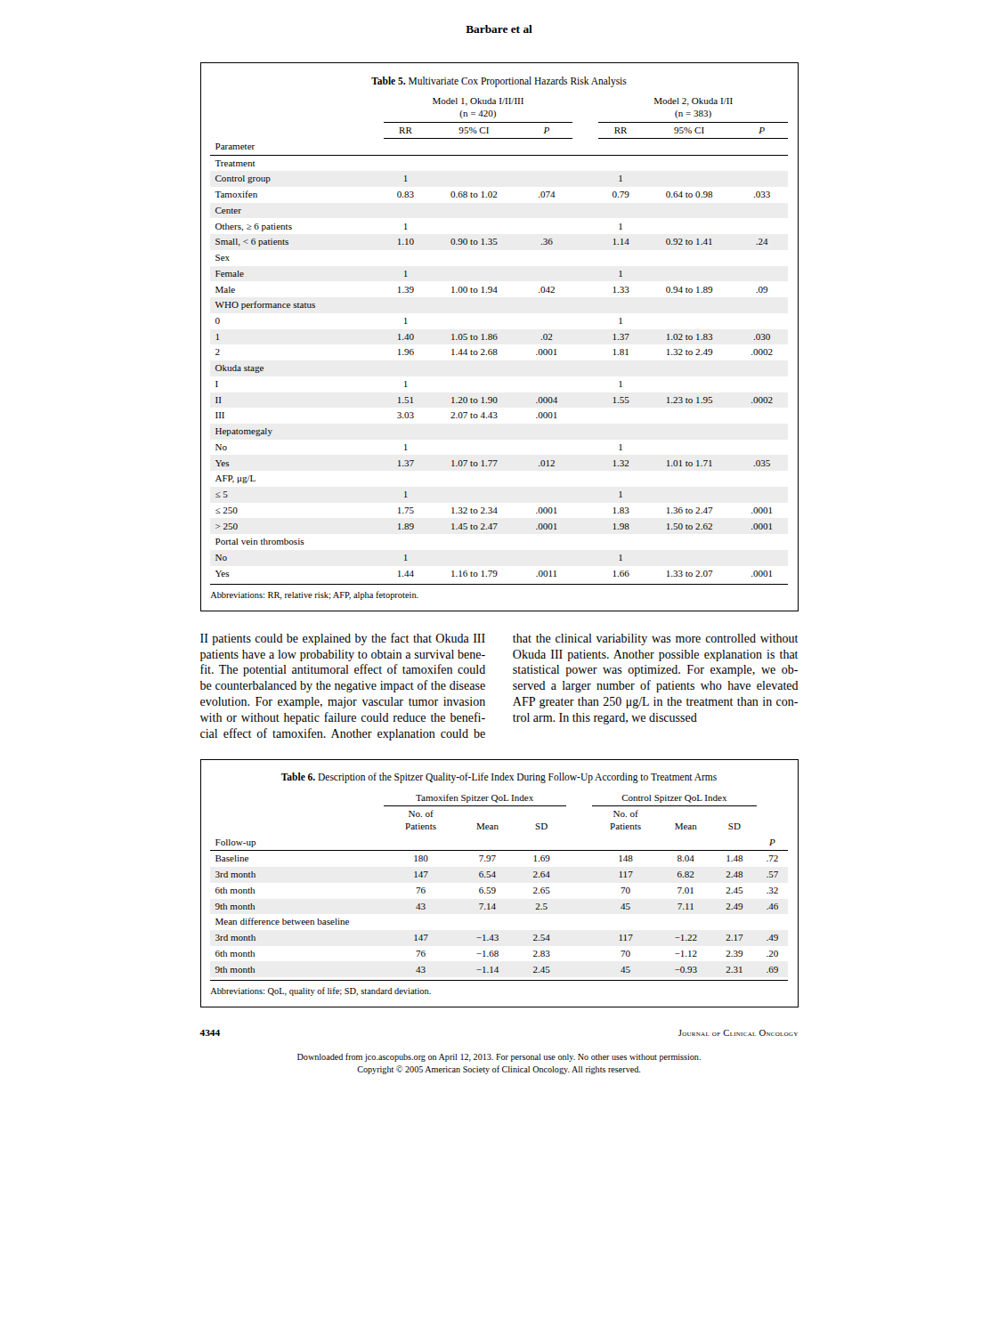Barbare et al
Table 5. Multivariate Cox Proportional Hazards Risk Analysis
| | Model 1, Okuda I/II/III (n = 420) | | Model 2, Okuda I/II (n = 383) |
| --- | --- | --- | --- |
| RR | 95% CI | P | | RR | 95% CI | P |
| Parameter | |
| Treatment | | | | | | | |
| Control group | 1 | | | | 1 | | |
| Tamoxifen | 0.83 | 0.68 to 1.02 | .074 | | 0.79 | 0.64 to 0.98 | .033 |
| Center | | | | | | | |
| Others, ≥ 6 patients | 1 | | | | 1 | | |
| Small, < 6 patients | 1.10 | 0.90 to 1.35 | .36 | | 1.14 | 0.92 to 1.41 | .24 |
| Sex | | | | | | | |
| Female | 1 | | | | 1 | | |
| Male | 1.39 | 1.00 to 1.94 | .042 | | 1.33 | 0.94 to 1.89 | .09 |
| WHO performance status | | | | | | | |
| 0 | 1 | | | | 1 | | |
| 1 | 1.40 | 1.05 to 1.86 | .02 | | 1.37 | 1.02 to 1.83 | .030 |
| 2 | 1.96 | 1.44 to 2.68 | .0001 | | 1.81 | 1.32 to 2.49 | .0002 |
| Okuda stage | | | | | | | |
| I | 1 | | | | 1 | | |
| II | 1.51 | 1.20 to 1.90 | .0004 | | 1.55 | 1.23 to 1.95 | .0002 |
| III | 3.03 | 2.07 to 4.43 | .0001 | | | | |
| Hepatomegaly | | | | | | | |
| No | 1 | | | | 1 | | |
| Yes | 1.37 | 1.07 to 1.77 | .012 | | 1.32 | 1.01 to 1.71 | .035 |
| AFP, μg/L | | | | | | | |
| ≤ 5 | 1 | | | | 1 | | |
| ≤ 250 | 1.75 | 1.32 to 2.34 | .0001 | | 1.83 | 1.36 to 2.47 | .0001 |
| > 250 | 1.89 | 1.45 to 2.47 | .0001 | | 1.98 | 1.50 to 2.62 | .0001 |
| Portal vein thrombosis | | | | | | | |
| No | 1 | | | | 1 | | |
| Yes | 1.44 | 1.16 to 1.79 | .0011 | | 1.66 | 1.33 to 2.07 | .0001 |
Abbreviations: RR, relative risk; AFP, alpha fetoprotein.
II patients could be explained by the fact that Okuda III patients have a low probability to obtain a survival benefit. The potential antitumoral effect of tamoxifen could be counterbalanced by the negative impact of the disease evolution. For example, major vascular tumor invasion with or without hepatic failure could reduce the beneficial effect of tamoxifen. Another explanation could be that the clinical variability was more controlled without Okuda III patients. Another possible explanation is that statistical power was optimized. For example, we observed a larger number of patients who have elevated AFP greater than 250 μg/L in the treatment than in control arm. In this regard, we discussed
Table 6. Description of the Spitzer Quality-of-Life Index During Follow-Up According to Treatment Arms
| | Tamoxifen Spitzer QoL Index | | Control Spitzer QoL Index | |
| --- | --- | --- | --- | --- |
| No. of Patients | Mean | SD | | No. of Patients | Mean | SD |
| Follow-up | | | | | | | | P |
| Baseline | 180 | 7.97 | 1.69 | | 148 | 8.04 | 1.48 | .72 |
| 3rd month | 147 | 6.54 | 2.64 | | 117 | 6.82 | 2.48 | .57 |
| 6th month | 76 | 6.59 | 2.65 | | 70 | 7.01 | 2.45 | .32 |
| 9th month | 43 | 7.14 | 2.5 | | 45 | 7.11 | 2.49 | .46 |
| Mean difference between baseline | | | | | | | | |
| 3rd month | 147 | −1.43 | 2.54 | | 117 | −1.22 | 2.17 | .49 |
| 6th month | 76 | −1.68 | 2.83 | | 70 | −1.12 | 2.39 | .20 |
| 9th month | 43 | −1.14 | 2.45 | | 45 | −0.93 | 2.31 | .69 |
Abbreviations: QoL, quality of life; SD, standard deviation.
4344 Journal of Clinical Oncology
Downloaded from jco.ascopubs.org on April 12, 2013. For personal use only. No other uses without permission.
Copyright © 2005 American Society of Clinical Oncology. All rights reserved.